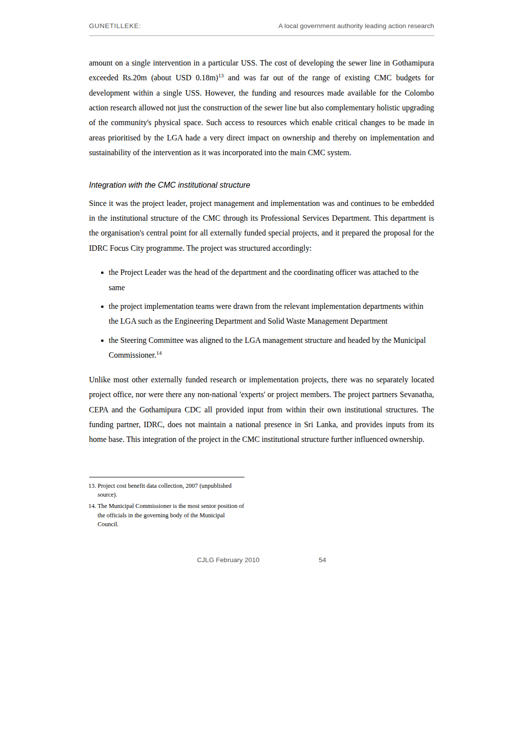GUNETILLEKE: A local government authority leading action research
amount on a single intervention in a particular USS. The cost of developing the sewer line in Gothamipura exceeded Rs.20m (about USD 0.18m)13 and was far out of the range of existing CMC budgets for development within a single USS. However, the funding and resources made available for the Colombo action research allowed not just the construction of the sewer line but also complementary holistic upgrading of the community's physical space. Such access to resources which enable critical changes to be made in areas prioritised by the LGA hade a very direct impact on ownership and thereby on implementation and sustainability of the intervention as it was incorporated into the main CMC system.
Integration with the CMC institutional structure
Since it was the project leader, project management and implementation was and continues to be embedded in the institutional structure of the CMC through its Professional Services Department. This department is the organisation's central point for all externally funded special projects, and it prepared the proposal for the IDRC Focus City programme. The project was structured accordingly:
the Project Leader was the head of the department and the coordinating officer was attached to the same
the project implementation teams were drawn from the relevant implementation departments within the LGA such as the Engineering Department and Solid Waste Management Department
the Steering Committee was aligned to the LGA management structure and headed by the Municipal Commissioner.14
Unlike most other externally funded research or implementation projects, there was no separately located project office, nor were there any non-national 'experts' or project members. The project partners Sevanatha, CEPA and the Gothamipura CDC all provided input from within their own institutional structures. The funding partner, IDRC, does not maintain a national presence in Sri Lanka, and provides inputs from its home base. This integration of the project in the CMC institutional structure further influenced ownership.
Project cost benefit data collection, 2007 (unpublished source).
The Municipal Commissioner is the most senior position of the officials in the governing body of the Municipal Council.
CJLG February 2010 54